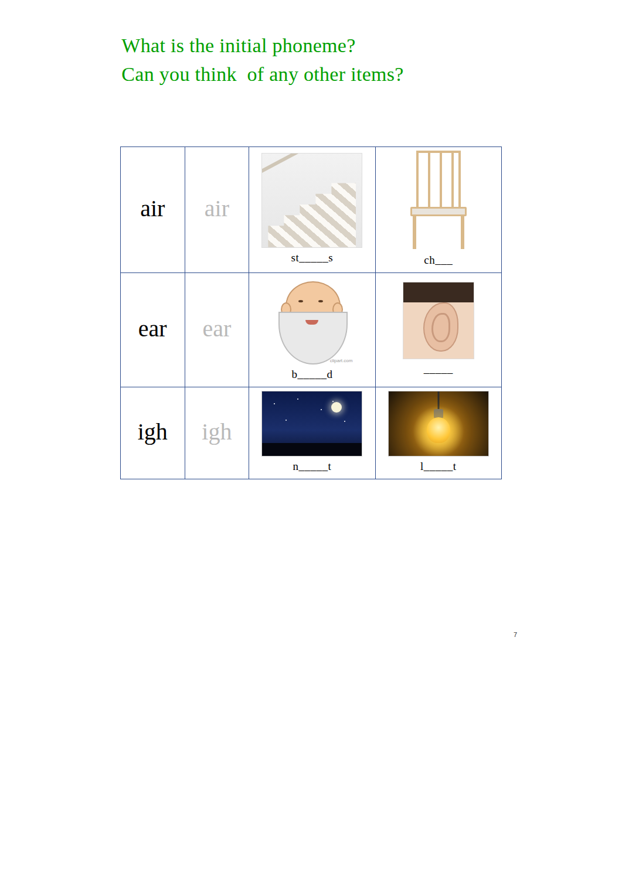What is the initial phoneme? Can you think of any other items?
| air | air | st_____s | ch___ |
| ear | ear | clipart.com b_____d | _____ |
| igh | igh | n_____t | l_____t |
7